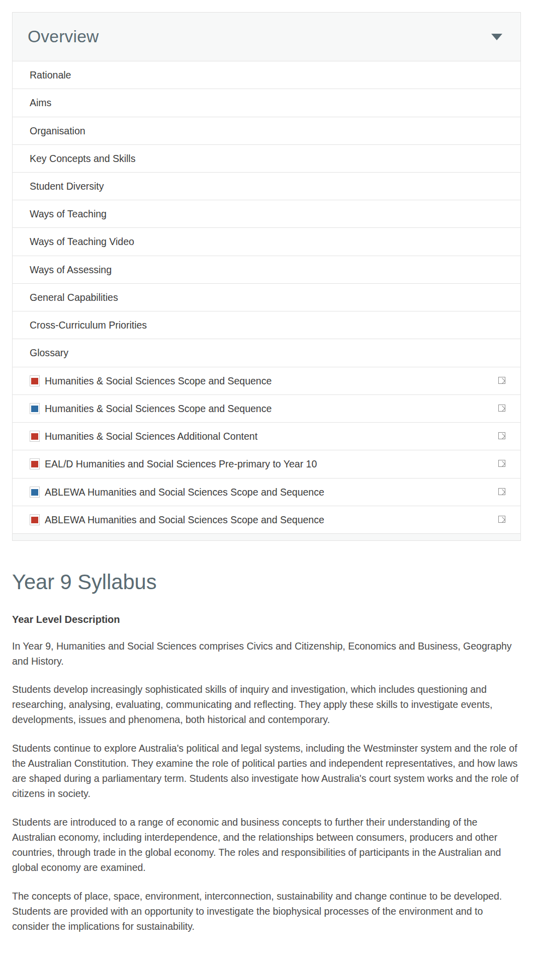Overview
Rationale
Aims
Organisation
Key Concepts and Skills
Student Diversity
Ways of Teaching
Ways of Teaching Video
Ways of Assessing
General Capabilities
Cross-Curriculum Priorities
Glossary
PDF Humanities & Social Sciences Scope and Sequence
DOC Humanities & Social Sciences Scope and Sequence
PDF Humanities & Social Sciences Additional Content
PDF EAL/D Humanities and Social Sciences Pre-primary to Year 10
DOC ABLEWA Humanities and Social Sciences Scope and Sequence
PDF ABLEWA Humanities and Social Sciences Scope and Sequence
Year 9 Syllabus
Year Level Description
In Year 9, Humanities and Social Sciences comprises Civics and Citizenship, Economics and Business, Geography and History.
Students develop increasingly sophisticated skills of inquiry and investigation, which includes questioning and researching, analysing, evaluating, communicating and reflecting. They apply these skills to investigate events, developments, issues and phenomena, both historical and contemporary.
Students continue to explore Australia's political and legal systems, including the Westminster system and the role of the Australian Constitution. They examine the role of political parties and independent representatives, and how laws are shaped during a parliamentary term. Students also investigate how Australia's court system works and the role of citizens in society.
Students are introduced to a range of economic and business concepts to further their understanding of the Australian economy, including interdependence, and the relationships between consumers, producers and other countries, through trade in the global economy. The roles and responsibilities of participants in the Australian and global economy are examined.
The concepts of place, space, environment, interconnection, sustainability and change continue to be developed. Students are provided with an opportunity to investigate the biophysical processes of the environment and to consider the implications for sustainability.